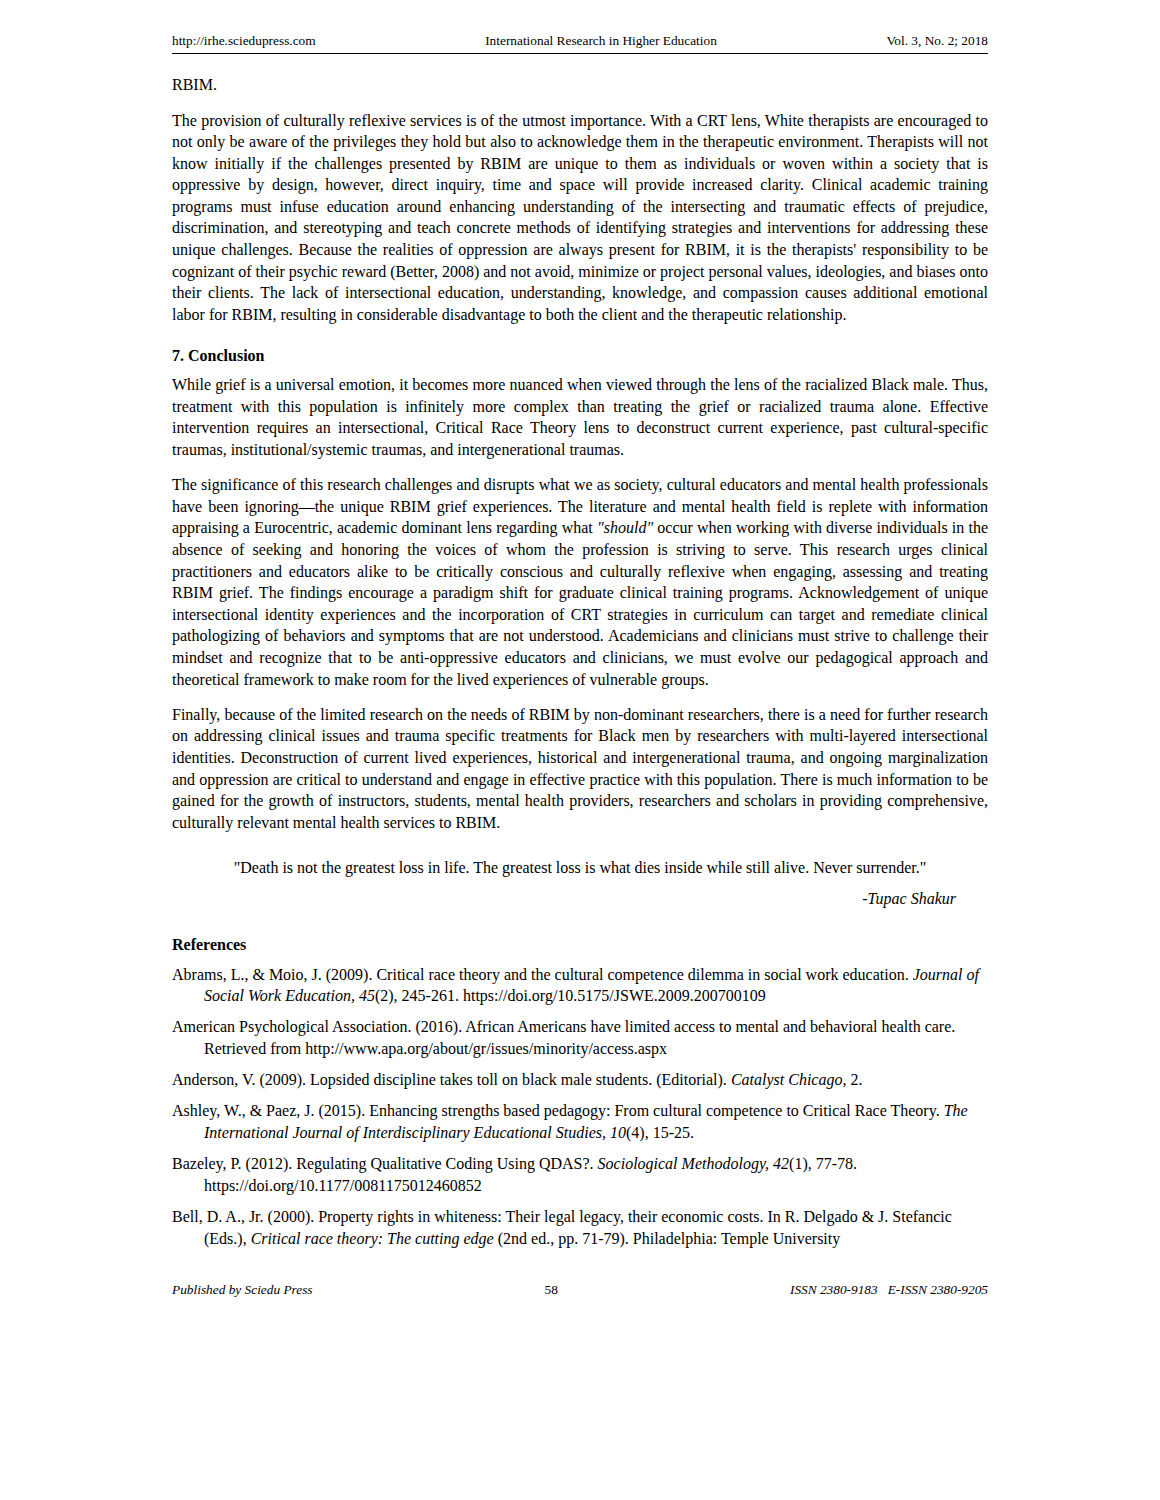http://irhe.sciedupress.com
International Research in Higher Education
Vol. 3, No. 2; 2018
RBIM.
The provision of culturally reflexive services is of the utmost importance. With a CRT lens, White therapists are encouraged to not only be aware of the privileges they hold but also to acknowledge them in the therapeutic environment. Therapists will not know initially if the challenges presented by RBIM are unique to them as individuals or woven within a society that is oppressive by design, however, direct inquiry, time and space will provide increased clarity. Clinical academic training programs must infuse education around enhancing understanding of the intersecting and traumatic effects of prejudice, discrimination, and stereotyping and teach concrete methods of identifying strategies and interventions for addressing these unique challenges. Because the realities of oppression are always present for RBIM, it is the therapists' responsibility to be cognizant of their psychic reward (Better, 2008) and not avoid, minimize or project personal values, ideologies, and biases onto their clients. The lack of intersectional education, understanding, knowledge, and compassion causes additional emotional labor for RBIM, resulting in considerable disadvantage to both the client and the therapeutic relationship.
7. Conclusion
While grief is a universal emotion, it becomes more nuanced when viewed through the lens of the racialized Black male. Thus, treatment with this population is infinitely more complex than treating the grief or racialized trauma alone. Effective intervention requires an intersectional, Critical Race Theory lens to deconstruct current experience, past cultural-specific traumas, institutional/systemic traumas, and intergenerational traumas.
The significance of this research challenges and disrupts what we as society, cultural educators and mental health professionals have been ignoring—the unique RBIM grief experiences. The literature and mental health field is replete with information appraising a Eurocentric, academic dominant lens regarding what "should" occur when working with diverse individuals in the absence of seeking and honoring the voices of whom the profession is striving to serve. This research urges clinical practitioners and educators alike to be critically conscious and culturally reflexive when engaging, assessing and treating RBIM grief. The findings encourage a paradigm shift for graduate clinical training programs. Acknowledgement of unique intersectional identity experiences and the incorporation of CRT strategies in curriculum can target and remediate clinical pathologizing of behaviors and symptoms that are not understood. Academicians and clinicians must strive to challenge their mindset and recognize that to be anti-oppressive educators and clinicians, we must evolve our pedagogical approach and theoretical framework to make room for the lived experiences of vulnerable groups.
Finally, because of the limited research on the needs of RBIM by non-dominant researchers, there is a need for further research on addressing clinical issues and trauma specific treatments for Black men by researchers with multi-layered intersectional identities. Deconstruction of current lived experiences, historical and intergenerational trauma, and ongoing marginalization and oppression are critical to understand and engage in effective practice with this population. There is much information to be gained for the growth of instructors, students, mental health providers, researchers and scholars in providing comprehensive, culturally relevant mental health services to RBIM.
"Death is not the greatest loss in life. The greatest loss is what dies inside while still alive. Never surrender." -Tupac Shakur
References
Abrams, L., & Moio, J. (2009). Critical race theory and the cultural competence dilemma in social work education. Journal of Social Work Education, 45(2), 245-261. https://doi.org/10.5175/JSWE.2009.200700109
American Psychological Association. (2016). African Americans have limited access to mental and behavioral health care. Retrieved from http://www.apa.org/about/gr/issues/minority/access.aspx
Anderson, V. (2009). Lopsided discipline takes toll on black male students. (Editorial). Catalyst Chicago, 2.
Ashley, W., & Paez, J. (2015). Enhancing strengths based pedagogy: From cultural competence to Critical Race Theory. The International Journal of Interdisciplinary Educational Studies, 10(4), 15-25.
Bazeley, P. (2012). Regulating Qualitative Coding Using QDAS?. Sociological Methodology, 42(1), 77-78. https://doi.org/10.1177/0081175012460852
Bell, D. A., Jr. (2000). Property rights in whiteness: Their legal legacy, their economic costs. In R. Delgado & J. Stefancic (Eds.), Critical race theory: The cutting edge (2nd ed., pp. 71-79). Philadelphia: Temple University
Published by Sciedu Press
58
ISSN 2380-9183 E-ISSN 2380-9205